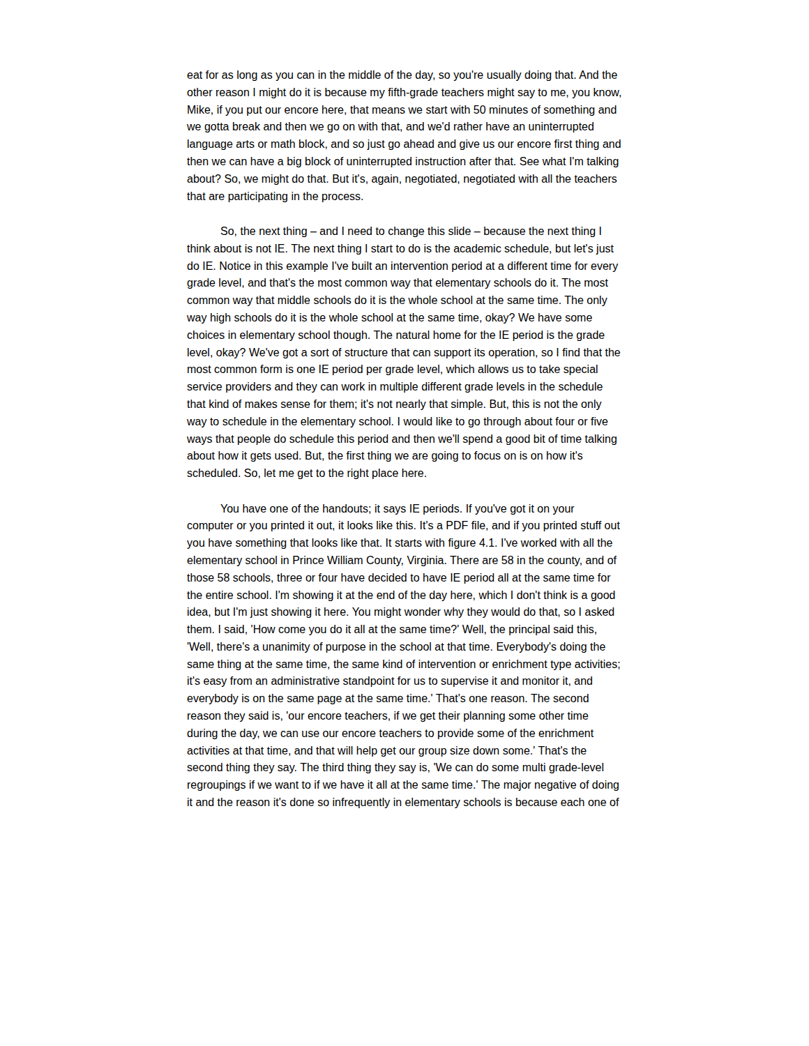eat for as long as you can in the middle of the day, so you're usually doing that. And the other reason I might do it is because my fifth-grade teachers might say to me, you know, Mike, if you put our encore here, that means we start with 50 minutes of something and we gotta break and then we go on with that, and we'd rather have an uninterrupted language arts or math block, and so just go ahead and give us our encore first thing and then we can have a big block of uninterrupted instruction after that. See what I'm talking about? So, we might do that. But it's, again, negotiated, negotiated with all the teachers that are participating in the process.
So, the next thing – and I need to change this slide – because the next thing I think about is not IE. The next thing I start to do is the academic schedule, but let's just do IE. Notice in this example I've built an intervention period at a different time for every grade level, and that's the most common way that elementary schools do it. The most common way that middle schools do it is the whole school at the same time. The only way high schools do it is the whole school at the same time, okay? We have some choices in elementary school though. The natural home for the IE period is the grade level, okay? We've got a sort of structure that can support its operation, so I find that the most common form is one IE period per grade level, which allows us to take special service providers and they can work in multiple different grade levels in the schedule that kind of makes sense for them; it's not nearly that simple. But, this is not the only way to schedule in the elementary school. I would like to go through about four or five ways that people do schedule this period and then we'll spend a good bit of time talking about how it gets used. But, the first thing we are going to focus on is on how it's scheduled. So, let me get to the right place here.
You have one of the handouts; it says IE periods. If you've got it on your computer or you printed it out, it looks like this. It's a PDF file, and if you printed stuff out you have something that looks like that. It starts with figure 4.1. I've worked with all the elementary school in Prince William County, Virginia. There are 58 in the county, and of those 58 schools, three or four have decided to have IE period all at the same time for the entire school. I'm showing it at the end of the day here, which I don't think is a good idea, but I'm just showing it here. You might wonder why they would do that, so I asked them. I said, 'How come you do it all at the same time?' Well, the principal said this, 'Well, there's a unanimity of purpose in the school at that time. Everybody's doing the same thing at the same time, the same kind of intervention or enrichment type activities; it's easy from an administrative standpoint for us to supervise it and monitor it, and everybody is on the same page at the same time.' That's one reason. The second reason they said is, 'our encore teachers, if we get their planning some other time during the day, we can use our encore teachers to provide some of the enrichment activities at that time, and that will help get our group size down some.' That's the second thing they say. The third thing they say is, 'We can do some multi grade-level regroupings if we want to if we have it all at the same time.' The major negative of doing it and the reason it's done so infrequently in elementary schools is because each one of